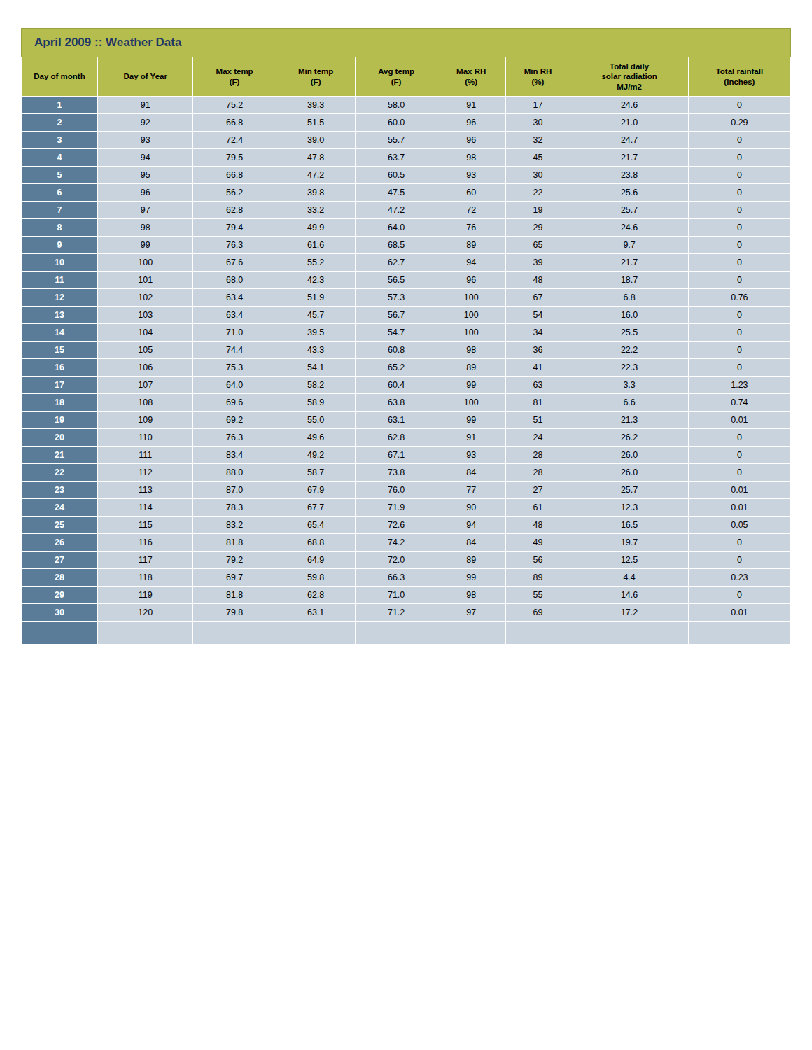April 2009 :: Weather Data
| Day of month | Day of Year | Max temp (F) | Min temp (F) | Avg temp (F) | Max RH (%) | Min RH (%) | Total daily solar radiation MJ/m2 | Total rainfall (inches) |
| --- | --- | --- | --- | --- | --- | --- | --- | --- |
| 1 | 91 | 75.2 | 39.3 | 58.0 | 91 | 17 | 24.6 | 0 |
| 2 | 92 | 66.8 | 51.5 | 60.0 | 96 | 30 | 21.0 | 0.29 |
| 3 | 93 | 72.4 | 39.0 | 55.7 | 96 | 32 | 24.7 | 0 |
| 4 | 94 | 79.5 | 47.8 | 63.7 | 98 | 45 | 21.7 | 0 |
| 5 | 95 | 66.8 | 47.2 | 60.5 | 93 | 30 | 23.8 | 0 |
| 6 | 96 | 56.2 | 39.8 | 47.5 | 60 | 22 | 25.6 | 0 |
| 7 | 97 | 62.8 | 33.2 | 47.2 | 72 | 19 | 25.7 | 0 |
| 8 | 98 | 79.4 | 49.9 | 64.0 | 76 | 29 | 24.6 | 0 |
| 9 | 99 | 76.3 | 61.6 | 68.5 | 89 | 65 | 9.7 | 0 |
| 10 | 100 | 67.6 | 55.2 | 62.7 | 94 | 39 | 21.7 | 0 |
| 11 | 101 | 68.0 | 42.3 | 56.5 | 96 | 48 | 18.7 | 0 |
| 12 | 102 | 63.4 | 51.9 | 57.3 | 100 | 67 | 6.8 | 0.76 |
| 13 | 103 | 63.4 | 45.7 | 56.7 | 100 | 54 | 16.0 | 0 |
| 14 | 104 | 71.0 | 39.5 | 54.7 | 100 | 34 | 25.5 | 0 |
| 15 | 105 | 74.4 | 43.3 | 60.8 | 98 | 36 | 22.2 | 0 |
| 16 | 106 | 75.3 | 54.1 | 65.2 | 89 | 41 | 22.3 | 0 |
| 17 | 107 | 64.0 | 58.2 | 60.4 | 99 | 63 | 3.3 | 1.23 |
| 18 | 108 | 69.6 | 58.9 | 63.8 | 100 | 81 | 6.6 | 0.74 |
| 19 | 109 | 69.2 | 55.0 | 63.1 | 99 | 51 | 21.3 | 0.01 |
| 20 | 110 | 76.3 | 49.6 | 62.8 | 91 | 24 | 26.2 | 0 |
| 21 | 111 | 83.4 | 49.2 | 67.1 | 93 | 28 | 26.0 | 0 |
| 22 | 112 | 88.0 | 58.7 | 73.8 | 84 | 28 | 26.0 | 0 |
| 23 | 113 | 87.0 | 67.9 | 76.0 | 77 | 27 | 25.7 | 0.01 |
| 24 | 114 | 78.3 | 67.7 | 71.9 | 90 | 61 | 12.3 | 0.01 |
| 25 | 115 | 83.2 | 65.4 | 72.6 | 94 | 48 | 16.5 | 0.05 |
| 26 | 116 | 81.8 | 68.8 | 74.2 | 84 | 49 | 19.7 | 0 |
| 27 | 117 | 79.2 | 64.9 | 72.0 | 89 | 56 | 12.5 | 0 |
| 28 | 118 | 69.7 | 59.8 | 66.3 | 99 | 89 | 4.4 | 0.23 |
| 29 | 119 | 81.8 | 62.8 | 71.0 | 98 | 55 | 14.6 | 0 |
| 30 | 120 | 79.8 | 63.1 | 71.2 | 97 | 69 | 17.2 | 0.01 |